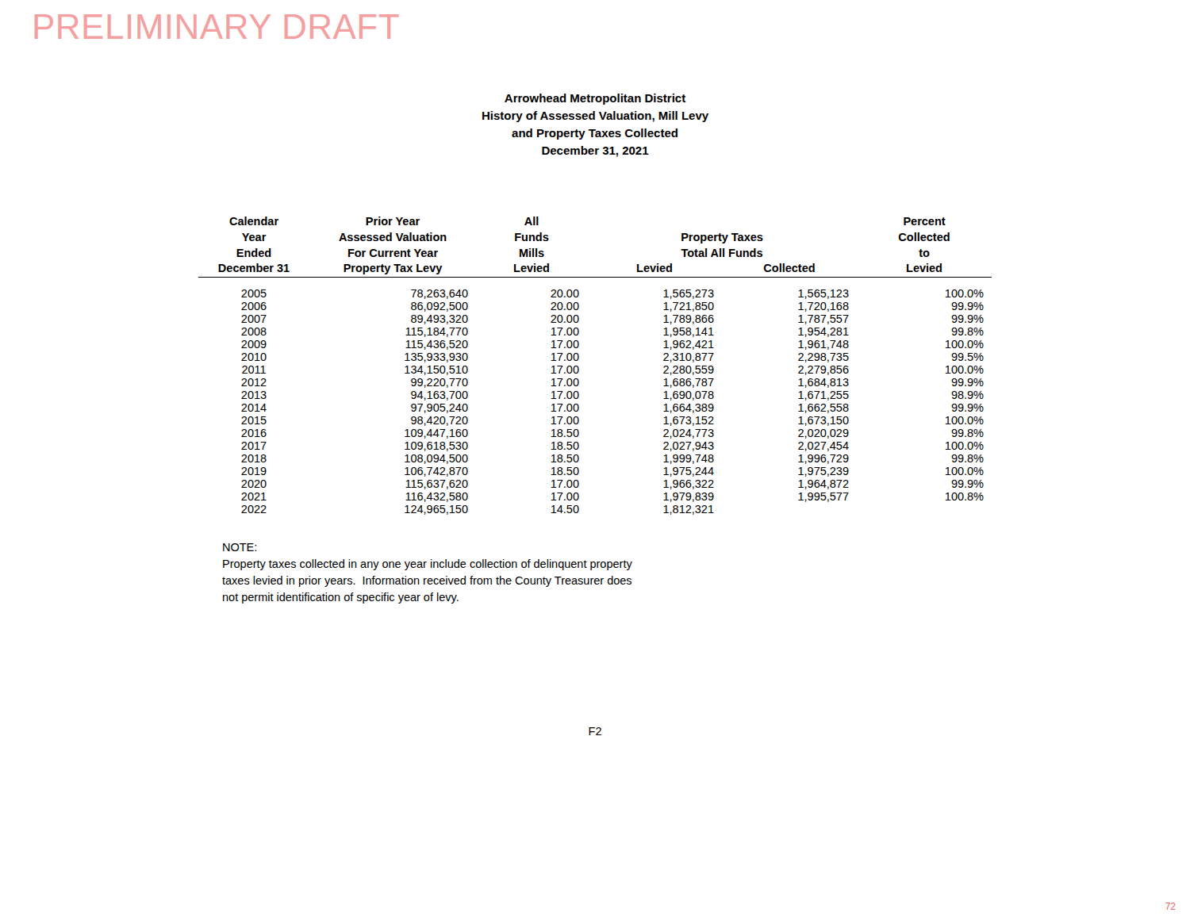PRELIMINARY DRAFT
Arrowhead Metropolitan District
History of Assessed Valuation, Mill Levy
and Property Taxes Collected
December 31, 2021
| Calendar Year Ended | Prior Year Assessed Valuation For Current Year | All Funds Mills | Property Taxes Total All Funds | Percent Collected to |
| --- | --- | --- | --- | --- |
| December 31 | Property Tax Levy | Levied | Levied | Collected | Levied |
| 2005 | 78,263,640 | 20.00 | 1,565,273 | 1,565,123 | 100.0% |
| 2006 | 86,092,500 | 20.00 | 1,721,850 | 1,720,168 | 99.9% |
| 2007 | 89,493,320 | 20.00 | 1,789,866 | 1,787,557 | 99.9% |
| 2008 | 115,184,770 | 17.00 | 1,958,141 | 1,954,281 | 99.8% |
| 2009 | 115,436,520 | 17.00 | 1,962,421 | 1,961,748 | 100.0% |
| 2010 | 135,933,930 | 17.00 | 2,310,877 | 2,298,735 | 99.5% |
| 2011 | 134,150,510 | 17.00 | 2,280,559 | 2,279,856 | 100.0% |
| 2012 | 99,220,770 | 17.00 | 1,686,787 | 1,684,813 | 99.9% |
| 2013 | 94,163,700 | 17.00 | 1,690,078 | 1,671,255 | 98.9% |
| 2014 | 97,905,240 | 17.00 | 1,664,389 | 1,662,558 | 99.9% |
| 2015 | 98,420,720 | 17.00 | 1,673,152 | 1,673,150 | 100.0% |
| 2016 | 109,447,160 | 18.50 | 2,024,773 | 2,020,029 | 99.8% |
| 2017 | 109,618,530 | 18.50 | 2,027,943 | 2,027,454 | 100.0% |
| 2018 | 108,094,500 | 18.50 | 1,999,748 | 1,996,729 | 99.8% |
| 2019 | 106,742,870 | 18.50 | 1,975,244 | 1,975,239 | 100.0% |
| 2020 | 115,637,620 | 17.00 | 1,966,322 | 1,964,872 | 99.9% |
| 2021 | 116,432,580 | 17.00 | 1,979,839 | 1,995,577 | 100.8% |
| 2022 | 124,965,150 | 14.50 | 1,812,321 | | |
NOTE:
Property taxes collected in any one year include collection of delinquent property
taxes levied in prior years. Information received from the County Treasurer does
not permit identification of specific year of levy.
F2
72